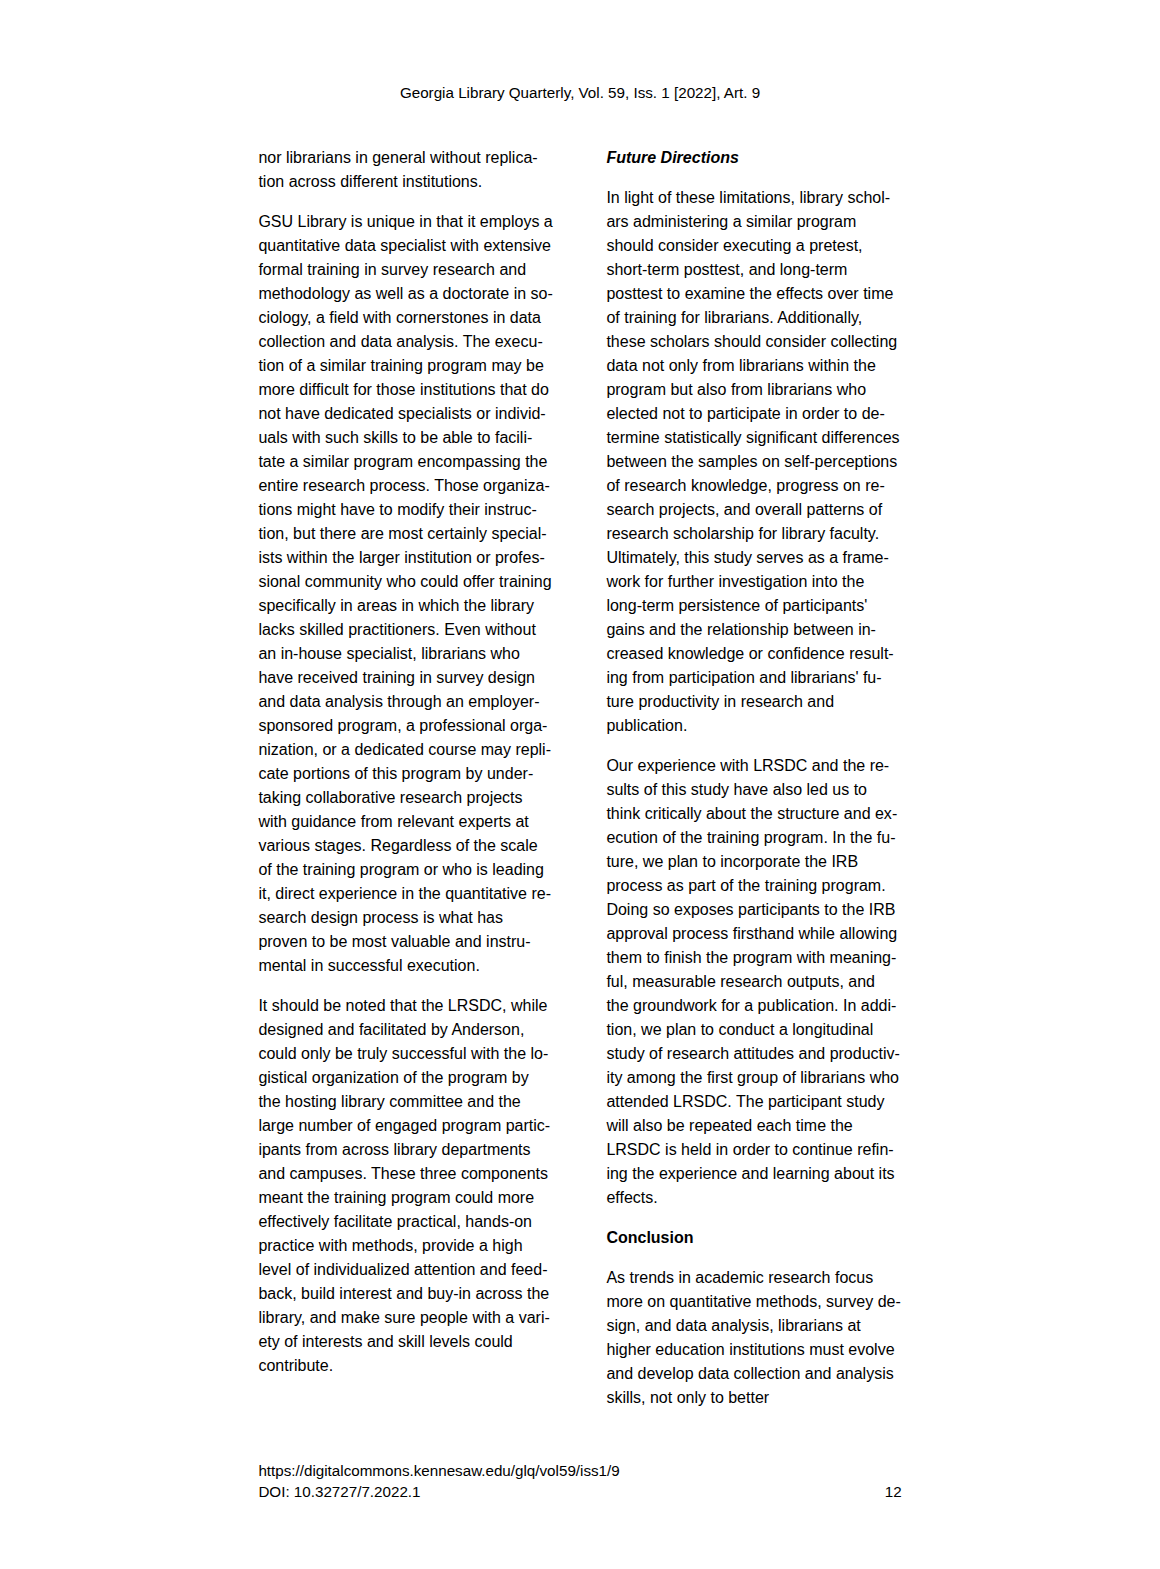Georgia Library Quarterly, Vol. 59, Iss. 1 [2022], Art. 9
nor librarians in general without replication across different institutions.
GSU Library is unique in that it employs a quantitative data specialist with extensive formal training in survey research and methodology as well as a doctorate in sociology, a field with cornerstones in data collection and data analysis. The execution of a similar training program may be more difficult for those institutions that do not have dedicated specialists or individuals with such skills to be able to facilitate a similar program encompassing the entire research process. Those organizations might have to modify their instruction, but there are most certainly specialists within the larger institution or professional community who could offer training specifically in areas in which the library lacks skilled practitioners. Even without an in-house specialist, librarians who have received training in survey design and data analysis through an employer-sponsored program, a professional organization, or a dedicated course may replicate portions of this program by undertaking collaborative research projects with guidance from relevant experts at various stages. Regardless of the scale of the training program or who is leading it, direct experience in the quantitative research design process is what has proven to be most valuable and instrumental in successful execution.
It should be noted that the LRSDC, while designed and facilitated by Anderson, could only be truly successful with the logistical organization of the program by the hosting library committee and the large number of engaged program participants from across library departments and campuses. These three components meant the training program could more effectively facilitate practical, hands-on practice with methods, provide a high level of individualized attention and feedback, build interest and buy-in across the library, and make sure people with a variety of interests and skill levels could contribute.
Future Directions
In light of these limitations, library scholars administering a similar program should consider executing a pretest, short-term posttest, and long-term posttest to examine the effects over time of training for librarians. Additionally, these scholars should consider collecting data not only from librarians within the program but also from librarians who elected not to participate in order to determine statistically significant differences between the samples on self-perceptions of research knowledge, progress on research projects, and overall patterns of research scholarship for library faculty. Ultimately, this study serves as a framework for further investigation into the long-term persistence of participants' gains and the relationship between increased knowledge or confidence resulting from participation and librarians' future productivity in research and publication.
Our experience with LRSDC and the results of this study have also led us to think critically about the structure and execution of the training program. In the future, we plan to incorporate the IRB process as part of the training program. Doing so exposes participants to the IRB approval process firsthand while allowing them to finish the program with meaningful, measurable research outputs, and the groundwork for a publication. In addition, we plan to conduct a longitudinal study of research attitudes and productivity among the first group of librarians who attended LRSDC. The participant study will also be repeated each time the LRSDC is held in order to continue refining the experience and learning about its effects.
Conclusion
As trends in academic research focus more on quantitative methods, survey design, and data analysis, librarians at higher education institutions must evolve and develop data collection and analysis skills, not only to better
https://digitalcommons.kennesaw.edu/glq/vol59/iss1/9
DOI: 10.32727/7.2022.1
12